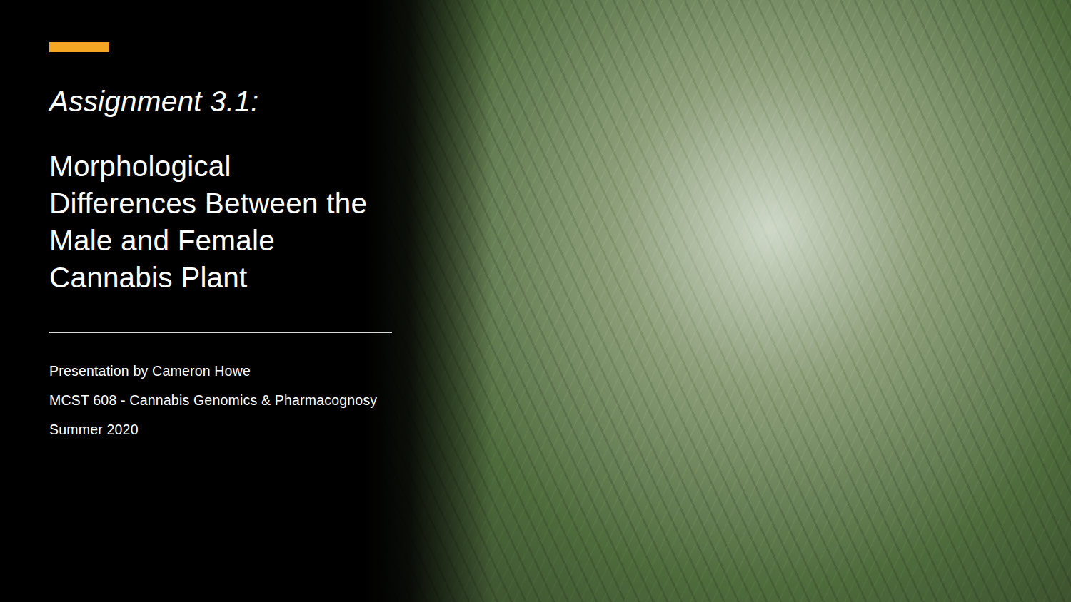Assignment 3.1:
Morphological Differences Between the Male and Female Cannabis Plant
Presentation by Cameron Howe
MCST 608 - Cannabis Genomics & Pharmacognosy
Summer 2020